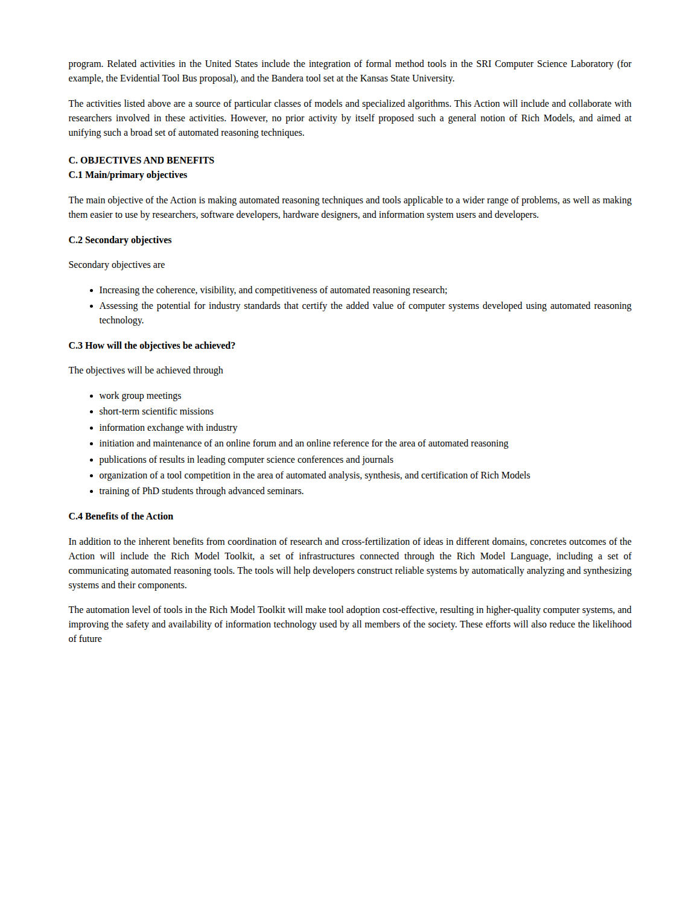program. Related activities in the United States include the integration of formal method tools in the SRI Computer Science Laboratory (for example, the Evidential Tool Bus proposal), and the Bandera tool set at the Kansas State University.
The activities listed above are a source of particular classes of models and specialized algorithms. This Action will include and collaborate with researchers involved in these activities. However, no prior activity by itself proposed such a general notion of Rich Models, and aimed at unifying such a broad set of automated reasoning techniques.
C. OBJECTIVES AND BENEFITS
C.1 Main/primary objectives
The main objective of the Action is making automated reasoning techniques and tools applicable to a wider range of problems, as well as making them easier to use by researchers, software developers, hardware designers, and information system users and developers.
C.2 Secondary objectives
Secondary objectives are
Increasing the coherence, visibility, and competitiveness of automated reasoning research;
Assessing the potential for industry standards that certify the added value of computer systems developed using automated reasoning technology.
C.3 How will the objectives be achieved?
The objectives will be achieved through
work group meetings
short-term scientific missions
information exchange with industry
initiation and maintenance of an online forum and an online reference for the area of automated reasoning
publications of results in leading computer science conferences and journals
organization of a tool competition in the area of automated analysis, synthesis, and certification of Rich Models
training of PhD students through advanced seminars.
C.4 Benefits of the Action
In addition to the inherent benefits from coordination of research and cross-fertilization of ideas in different domains, concretes outcomes of the Action will include the Rich Model Toolkit, a set of infrastructures connected through the Rich Model Language, including a set of communicating automated reasoning tools. The tools will help developers construct reliable systems by automatically analyzing and synthesizing systems and their components.
The automation level of tools in the Rich Model Toolkit will make tool adoption cost-effective, resulting in higher-quality computer systems, and improving the safety and availability of information technology used by all members of the society. These efforts will also reduce the likelihood of future